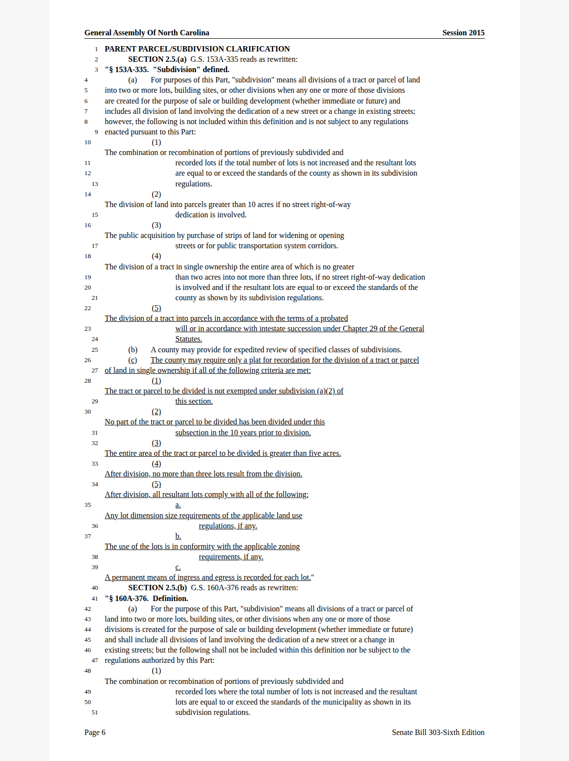General Assembly Of North Carolina
Session 2015
PARENT PARCEL/SUBDIVISION CLARIFICATION
SECTION 2.5.(a) G.S. 153A-335 reads as rewritten:
"§ 153A-335. "Subdivision" defined.
(a) For purposes of this Part, "subdivision" means all divisions of a tract or parcel of land
into two or more lots, building sites, or other divisions when any one or more of those divisions
are created for the purpose of sale or building development (whether immediate or future) and
includes all division of land involving the dedication of a new street or a change in existing streets;
however, the following is not included within this definition and is not subject to any regulations
enacted pursuant to this Part:
(1) The combination or recombination of portions of previously subdivided and
recorded lots if the total number of lots is not increased and the resultant lots
are equal to or exceed the standards of the county as shown in its subdivision
regulations.
(2) The division of land into parcels greater than 10 acres if no street right-of-way
dedication is involved.
(3) The public acquisition by purchase of strips of land for widening or opening
streets or for public transportation system corridors.
(4) The division of a tract in single ownership the entire area of which is no greater
than two acres into not more than three lots, if no street right-of-way dedication
is involved and if the resultant lots are equal to or exceed the standards of the
county as shown by its subdivision regulations.
(5) The division of a tract into parcels in accordance with the terms of a probated
will or in accordance with intestate succession under Chapter 29 of the General
Statutes.
(b) A county may provide for expedited review of specified classes of subdivisions.
(c) The county may require only a plat for recordation for the division of a tract or parcel
of land in single ownership if all of the following criteria are met:
(1) The tract or parcel to be divided is not exempted under subdivision (a)(2) of
this section.
(2) No part of the tract or parcel to be divided has been divided under this
subsection in the 10 years prior to division.
(3) The entire area of the tract or parcel to be divided is greater than five acres.
(4) After division, no more than three lots result from the division.
(5) After division, all resultant lots comply with all of the following:
a. Any lot dimension size requirements of the applicable land use
regulations, if any.
b. The use of the lots is in conformity with the applicable zoning
requirements, if any.
c. A permanent means of ingress and egress is recorded for each lot."
SECTION 2.5.(b) G.S. 160A-376 reads as rewritten:
"§ 160A-376. Definition.
(a) For the purpose of this Part, "subdivision" means all divisions of a tract or parcel of
land into two or more lots, building sites, or other divisions when any one or more of those
divisions is created for the purpose of sale or building development (whether immediate or future)
and shall include all divisions of land involving the dedication of a new street or a change in
existing streets; but the following shall not be included within this definition nor be subject to the
regulations authorized by this Part:
(1) The combination or recombination of portions of previously subdivided and
recorded lots where the total number of lots is not increased and the resultant
lots are equal to or exceed the standards of the municipality as shown in its
subdivision regulations.
Page 6
Senate Bill 303-Sixth Edition